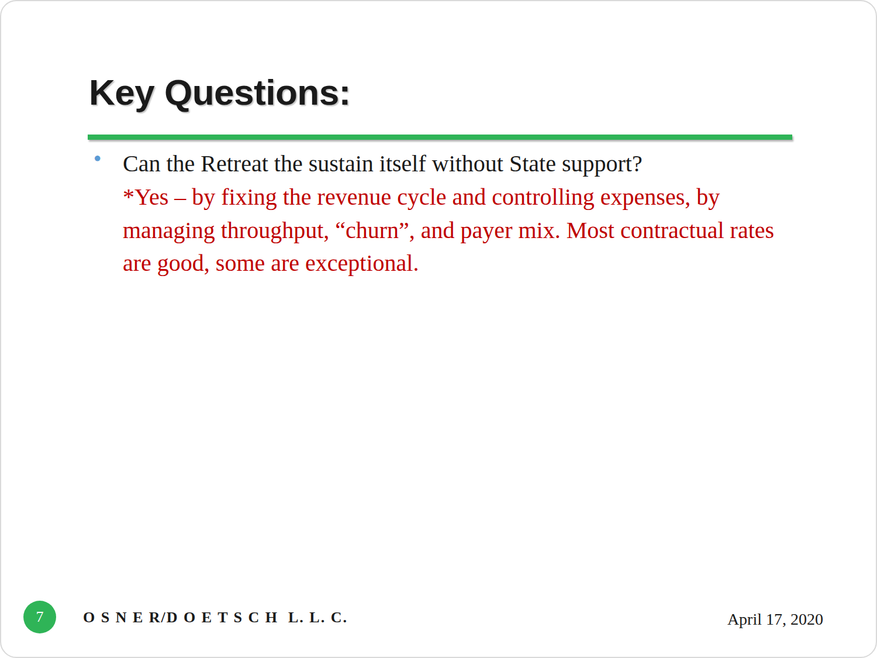Key Questions:
Can the Retreat the sustain itself without State support? *Yes – by fixing the revenue cycle and controlling expenses, by managing throughput, “churn”, and payer mix. Most contractual rates are good, some are exceptional.
7
O S N E R/D O E T S C H L. L. C.
April 17, 2020